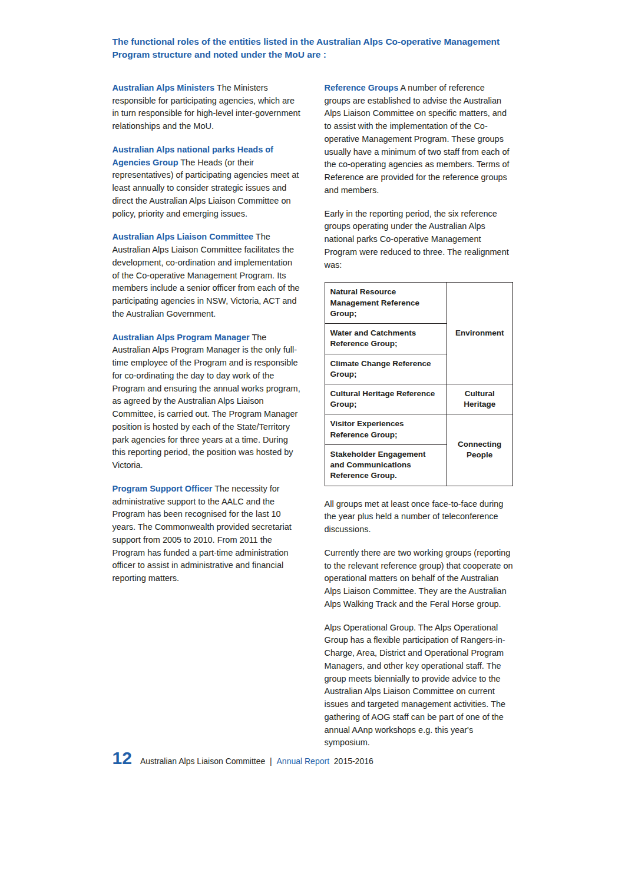The functional roles of the entities listed in the Australian Alps Co-operative Management Program structure and noted under the MoU are :
Australian Alps Ministers The Ministers responsible for participating agencies, which are in turn responsible for high-level inter-government relationships and the MoU.
Australian Alps national parks Heads of Agencies Group The Heads (or their representatives) of participating agencies meet at least annually to consider strategic issues and direct the Australian Alps Liaison Committee on policy, priority and emerging issues.
Australian Alps Liaison Committee The Australian Alps Liaison Committee facilitates the development, co-ordination and implementation of the Co-operative Management Program. Its members include a senior officer from each of the participating agencies in NSW, Victoria, ACT and the Australian Government.
Australian Alps Program Manager The Australian Alps Program Manager is the only full-time employee of the Program and is responsible for co-ordinating the day to day work of the Program and ensuring the annual works program, as agreed by the Australian Alps Liaison Committee, is carried out. The Program Manager position is hosted by each of the State/Territory park agencies for three years at a time. During this reporting period, the position was hosted by Victoria.
Program Support Officer The necessity for administrative support to the AALC and the Program has been recognised for the last 10 years. The Commonwealth provided secretariat support from 2005 to 2010. From 2011 the Program has funded a part-time administration officer to assist in administrative and financial reporting matters.
Reference Groups A number of reference groups are established to advise the Australian Alps Liaison Committee on specific matters, and to assist with the implementation of the Co-operative Management Program. These groups usually have a minimum of two staff from each of the co-operating agencies as members. Terms of Reference are provided for the reference groups and members.
Early in the reporting period, the six reference groups operating under the Australian Alps national parks Co-operative Management Program were reduced to three. The realignment was:
| Natural Resource Management Reference Group; | Environment |
| Water and Catchments Reference Group; |
| Climate Change Reference Group; |
| Cultural Heritage Reference Group; | Cultural Heritage |
| Visitor Experiences Reference Group; | Connecting People |
| Stakeholder Engagement and Communications Reference Group. |
All groups met at least once face-to-face during the year plus held a number of teleconference discussions.
Currently there are two working groups (reporting to the relevant reference group) that cooperate on operational matters on behalf of the Australian Alps Liaison Committee. They are the Australian Alps Walking Track and the Feral Horse group.
Alps Operational Group. The Alps Operational Group has a flexible participation of Rangers-in-Charge, Area, District and Operational Program Managers, and other key operational staff. The group meets biennially to provide advice to the Australian Alps Liaison Committee on current issues and targeted management activities. The gathering of AOG staff can be part of one of the annual AAnp workshops e.g. this year's symposium.
12 Australian Alps Liaison Committee | Annual Report 2015-2016